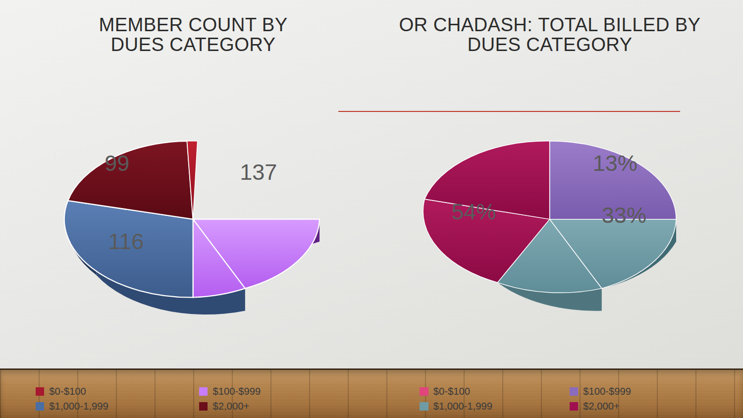Member Count by
Dues Category
137 116 99
$0-$100
$100-$999
$1,000-1,999
$2,000+
Or Chadash: Total Billed by
Dues Category
13% 33% 54%
$0-$100
$100-$999
$1,000-1,999
$2,000+